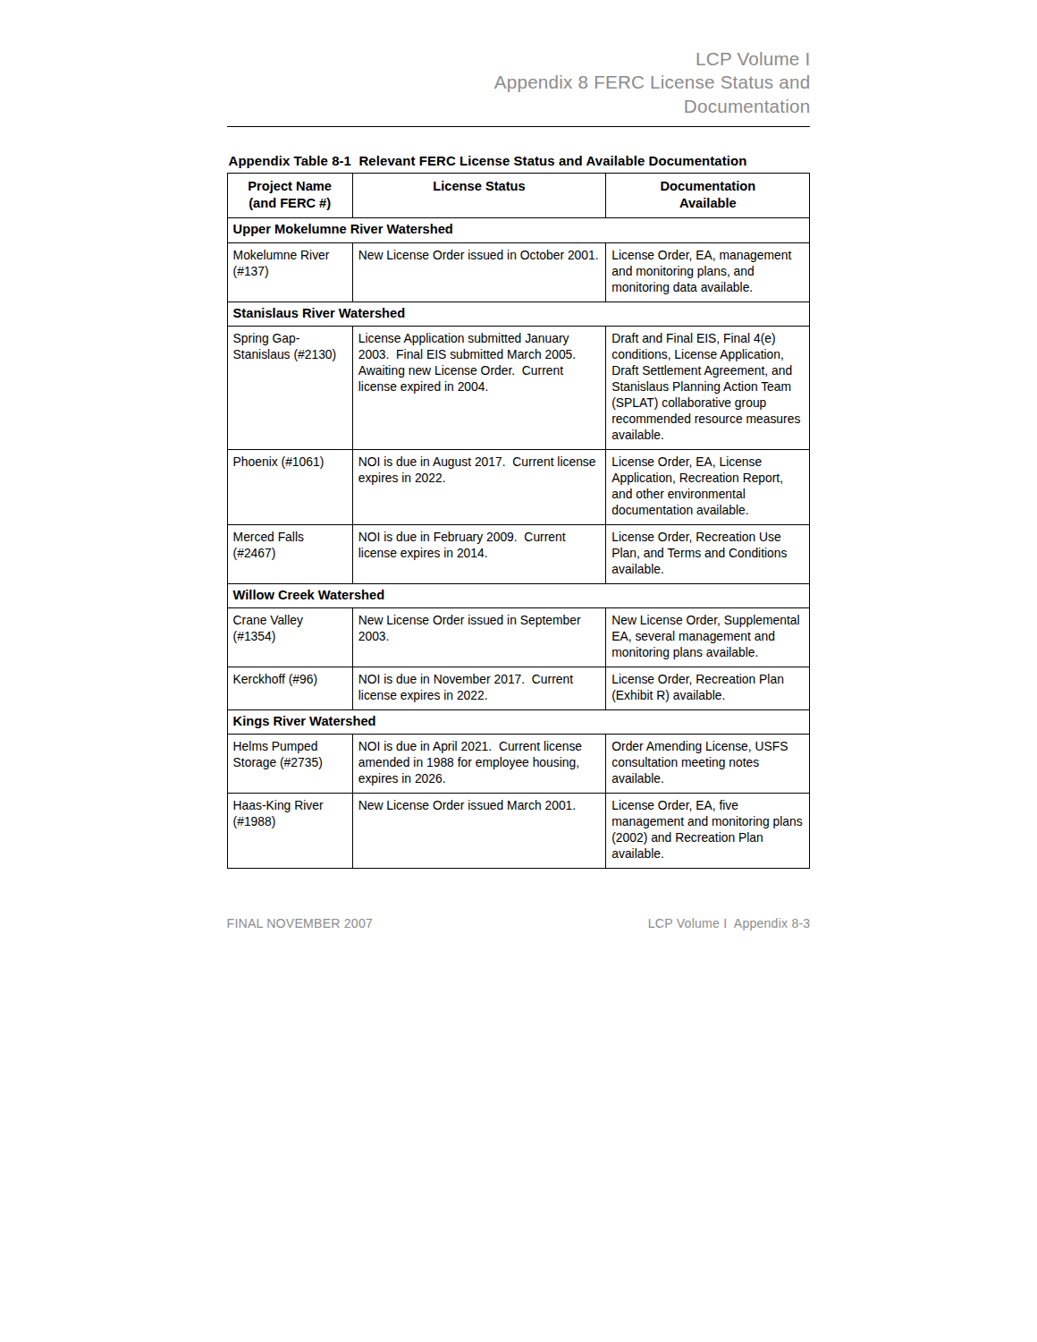LCP Volume I Appendix 8 FERC License Status and Documentation
Appendix Table 8-1 Relevant FERC License Status and Available Documentation
| Project Name (and FERC #) | License Status | Documentation Available |
| --- | --- | --- |
| Upper Mokelumne River Watershed |
| Mokelumne River (#137) | New License Order issued in October 2001. | License Order, EA, management and monitoring plans, and monitoring data available. |
| Stanislaus River Watershed |
| Spring Gap-Stanislaus (#2130) | License Application submitted January 2003. Final EIS submitted March 2005. Awaiting new License Order. Current license expired in 2004. | Draft and Final EIS, Final 4(e) conditions, License Application, Draft Settlement Agreement, and Stanislaus Planning Action Team (SPLAT) collaborative group recommended resource measures available. |
| Phoenix (#1061) | NOI is due in August 2017. Current license expires in 2022. | License Order, EA, License Application, Recreation Report, and other environmental documentation available. |
| Merced Falls (#2467) | NOI is due in February 2009. Current license expires in 2014. | License Order, Recreation Use Plan, and Terms and Conditions available. |
| Willow Creek Watershed |
| Crane Valley (#1354) | New License Order issued in September 2003. | New License Order, Supplemental EA, several management and monitoring plans available. |
| Kerckhoff (#96) | NOI is due in November 2017. Current license expires in 2022. | License Order, Recreation Plan (Exhibit R) available. |
| Kings River Watershed |
| Helms Pumped Storage (#2735) | NOI is due in April 2021. Current license amended in 1988 for employee housing, expires in 2026. | Order Amending License, USFS consultation meeting notes available. |
| Haas-King River (#1988) | New License Order issued March 2001. | License Order, EA, five management and monitoring plans (2002) and Recreation Plan available. |
Final November 2007
LCP Volume I Appendix 8-3